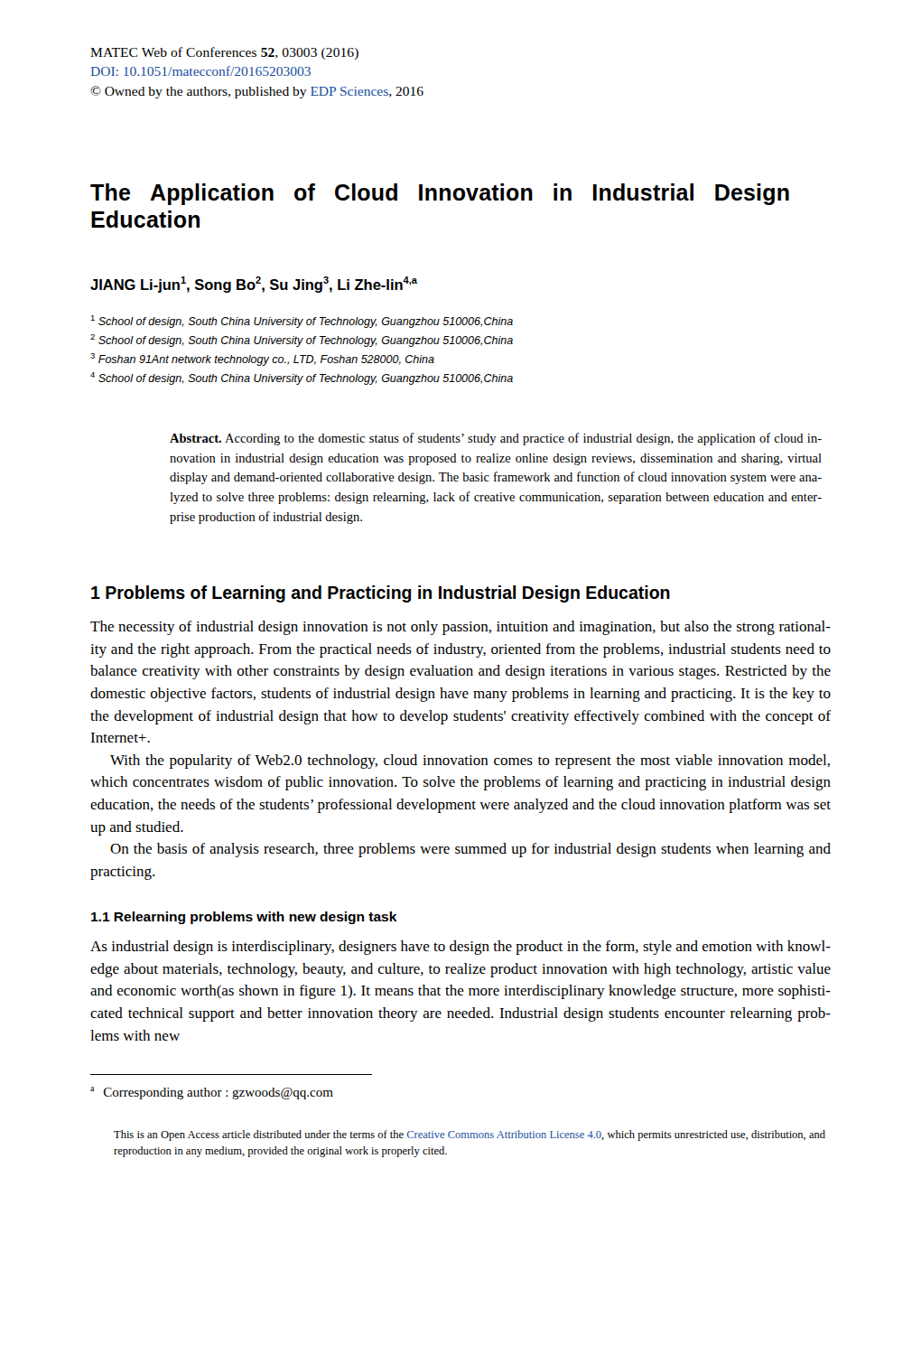MATEC Web of Conferences 52, 03003 (2016)
DOI: 10.1051/matecconf/20165203003
© Owned by the authors, published by EDP Sciences, 2016
The Application of Cloud Innovation in Industrial Design Education
JIANG Li-jun1, Song Bo2, Su Jing3, Li Zhe-lin4,a
1 School of design, South China University of Technology, Guangzhou 510006,China
2 School of design, South China University of Technology, Guangzhou 510006,China
3 Foshan 91Ant network technology co., LTD, Foshan 528000, China
4 School of design, South China University of Technology, Guangzhou 510006,China
Abstract. According to the domestic status of students’ study and practice of industrial design, the application of cloud innovation in industrial design education was proposed to realize online design reviews, dissemination and sharing, virtual display and demand-oriented collaborative design. The basic framework and function of cloud innovation system were analyzed to solve three problems: design relearning, lack of creative communication, separation between education and enterprise production of industrial design.
1 Problems of Learning and Practicing in Industrial Design Education
The necessity of industrial design innovation is not only passion, intuition and imagination, but also the strong rationality and the right approach. From the practical needs of industry, oriented from the problems, industrial students need to balance creativity with other constraints by design evaluation and design iterations in various stages. Restricted by the domestic objective factors, students of industrial design have many problems in learning and practicing. It is the key to the development of industrial design that how to develop students' creativity effectively combined with the concept of Internet+.
With the popularity of Web2.0 technology, cloud innovation comes to represent the most viable innovation model, which concentrates wisdom of public innovation. To solve the problems of learning and practicing in industrial design education, the needs of the students’ professional development were analyzed and the cloud innovation platform was set up and studied.
On the basis of analysis research, three problems were summed up for industrial design students when learning and practicing.
1.1 Relearning problems with new design task
As industrial design is interdisciplinary, designers have to design the product in the form, style and emotion with knowledge about materials, technology, beauty, and culture, to realize product innovation with high technology, artistic value and economic worth(as shown in figure 1). It means that the more interdisciplinary knowledge structure, more sophisticated technical support and better innovation theory are needed. Industrial design students encounter relearning problems with new
a Corresponding author : gzwoods@qq.com
This is an Open Access article distributed under the terms of the Creative Commons Attribution License 4.0, which permits unrestricted use, distribution, and reproduction in any medium, provided the original work is properly cited.